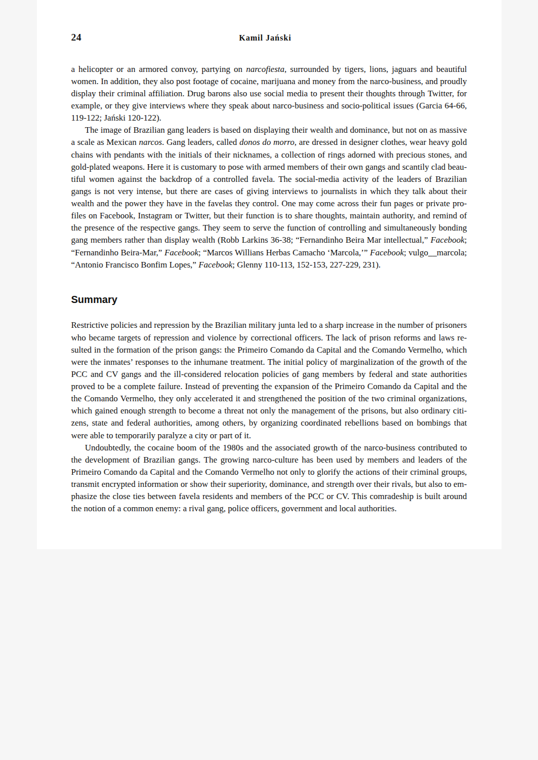24 Kamil Jański
a helicopter or an armored convoy, partying on narcofiesta, surrounded by tigers, lions, jaguars and beautiful women. In addition, they also post footage of cocaine, marijuana and money from the narco-business, and proudly display their criminal affiliation. Drug barons also use social media to present their thoughts through Twitter, for example, or they give interviews where they speak about narco-business and socio-political issues (Garcia 64-66, 119-122; Jański 120-122).
The image of Brazilian gang leaders is based on displaying their wealth and dominance, but not on as massive a scale as Mexican narcos. Gang leaders, called donos do morro, are dressed in designer clothes, wear heavy gold chains with pendants with the initials of their nicknames, a collection of rings adorned with precious stones, and gold-plated weapons. Here it is customary to pose with armed members of their own gangs and scantily clad beautiful women against the backdrop of a controlled favela. The social-media activity of the leaders of Brazilian gangs is not very intense, but there are cases of giving interviews to journalists in which they talk about their wealth and the power they have in the favelas they control. One may come across their fun pages or private profiles on Facebook, Instagram or Twitter, but their function is to share thoughts, maintain authority, and remind of the presence of the respective gangs. They seem to serve the function of controlling and simultaneously bonding gang members rather than display wealth (Robb Larkins 36-38; “Fernandinho Beira Mar intellectual,” Facebook; “Fernandinho Beira-Mar,” Facebook; “Marcos Willians Herbas Camacho ‘Marcola,’” Facebook; vulgo__marcola; “Antonio Francisco Bonfim Lopes,” Facebook; Glenny 110-113, 152-153, 227-229, 231).
Summary
Restrictive policies and repression by the Brazilian military junta led to a sharp increase in the number of prisoners who became targets of repression and violence by correctional officers. The lack of prison reforms and laws resulted in the formation of the prison gangs: the Primeiro Comando da Capital and the Comando Vermelho, which were the inmates’ responses to the inhumane treatment. The initial policy of marginalization of the growth of the PCC and CV gangs and the ill-considered relocation policies of gang members by federal and state authorities proved to be a complete failure. Instead of preventing the expansion of the Primeiro Comando da Capital and the the Comando Vermelho, they only accelerated it and strengthened the position of the two criminal organizations, which gained enough strength to become a threat not only the management of the prisons, but also ordinary citizens, state and federal authorities, among others, by organizing coordinated rebellions based on bombings that were able to temporarily paralyze a city or part of it.
Undoubtedly, the cocaine boom of the 1980s and the associated growth of the narco-business contributed to the development of Brazilian gangs. The growing narco-culture has been used by members and leaders of the Primeiro Comando da Capital and the Comando Vermelho not only to glorify the actions of their criminal groups, transmit encrypted information or show their superiority, dominance, and strength over their rivals, but also to emphasize the close ties between favela residents and members of the PCC or CV. This comradeship is built around the notion of a common enemy: a rival gang, police officers, government and local authorities.